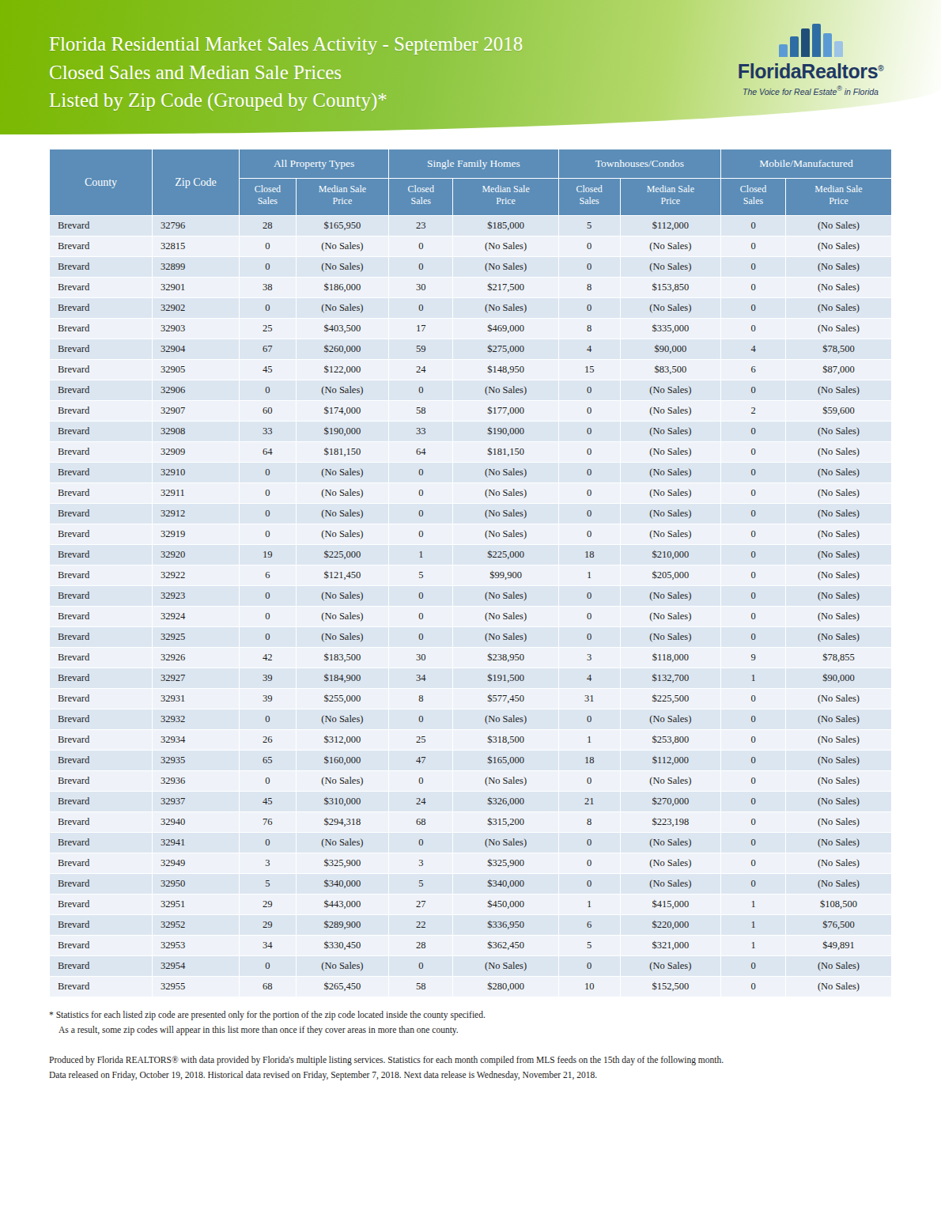Florida Residential Market Sales Activity - September 2018
Closed Sales and Median Sale Prices
Listed by Zip Code (Grouped by County)*
FloridaRealtors®
The Voice for Real Estate® in Florida
| County | Zip Code | All Property Types | Single Family Homes | Townhouses/Condos | Mobile/Manufactured |
| --- | --- | --- | --- | --- | --- |
| Closed Sales | Median Sale Price | Closed Sales | Median Sale Price | Closed Sales | Median Sale Price | Closed Sales | Median Sale Price |
| Brevard | 32796 | 28 | $165,950 | 23 | $185,000 | 5 | $112,000 | 0 | (No Sales) |
| Brevard | 32815 | 0 | (No Sales) | 0 | (No Sales) | 0 | (No Sales) | 0 | (No Sales) |
| Brevard | 32899 | 0 | (No Sales) | 0 | (No Sales) | 0 | (No Sales) | 0 | (No Sales) |
| Brevard | 32901 | 38 | $186,000 | 30 | $217,500 | 8 | $153,850 | 0 | (No Sales) |
| Brevard | 32902 | 0 | (No Sales) | 0 | (No Sales) | 0 | (No Sales) | 0 | (No Sales) |
| Brevard | 32903 | 25 | $403,500 | 17 | $469,000 | 8 | $335,000 | 0 | (No Sales) |
| Brevard | 32904 | 67 | $260,000 | 59 | $275,000 | 4 | $90,000 | 4 | $78,500 |
| Brevard | 32905 | 45 | $122,000 | 24 | $148,950 | 15 | $83,500 | 6 | $87,000 |
| Brevard | 32906 | 0 | (No Sales) | 0 | (No Sales) | 0 | (No Sales) | 0 | (No Sales) |
| Brevard | 32907 | 60 | $174,000 | 58 | $177,000 | 0 | (No Sales) | 2 | $59,600 |
| Brevard | 32908 | 33 | $190,000 | 33 | $190,000 | 0 | (No Sales) | 0 | (No Sales) |
| Brevard | 32909 | 64 | $181,150 | 64 | $181,150 | 0 | (No Sales) | 0 | (No Sales) |
| Brevard | 32910 | 0 | (No Sales) | 0 | (No Sales) | 0 | (No Sales) | 0 | (No Sales) |
| Brevard | 32911 | 0 | (No Sales) | 0 | (No Sales) | 0 | (No Sales) | 0 | (No Sales) |
| Brevard | 32912 | 0 | (No Sales) | 0 | (No Sales) | 0 | (No Sales) | 0 | (No Sales) |
| Brevard | 32919 | 0 | (No Sales) | 0 | (No Sales) | 0 | (No Sales) | 0 | (No Sales) |
| Brevard | 32920 | 19 | $225,000 | 1 | $225,000 | 18 | $210,000 | 0 | (No Sales) |
| Brevard | 32922 | 6 | $121,450 | 5 | $99,900 | 1 | $205,000 | 0 | (No Sales) |
| Brevard | 32923 | 0 | (No Sales) | 0 | (No Sales) | 0 | (No Sales) | 0 | (No Sales) |
| Brevard | 32924 | 0 | (No Sales) | 0 | (No Sales) | 0 | (No Sales) | 0 | (No Sales) |
| Brevard | 32925 | 0 | (No Sales) | 0 | (No Sales) | 0 | (No Sales) | 0 | (No Sales) |
| Brevard | 32926 | 42 | $183,500 | 30 | $238,950 | 3 | $118,000 | 9 | $78,855 |
| Brevard | 32927 | 39 | $184,900 | 34 | $191,500 | 4 | $132,700 | 1 | $90,000 |
| Brevard | 32931 | 39 | $255,000 | 8 | $577,450 | 31 | $225,500 | 0 | (No Sales) |
| Brevard | 32932 | 0 | (No Sales) | 0 | (No Sales) | 0 | (No Sales) | 0 | (No Sales) |
| Brevard | 32934 | 26 | $312,000 | 25 | $318,500 | 1 | $253,800 | 0 | (No Sales) |
| Brevard | 32935 | 65 | $160,000 | 47 | $165,000 | 18 | $112,000 | 0 | (No Sales) |
| Brevard | 32936 | 0 | (No Sales) | 0 | (No Sales) | 0 | (No Sales) | 0 | (No Sales) |
| Brevard | 32937 | 45 | $310,000 | 24 | $326,000 | 21 | $270,000 | 0 | (No Sales) |
| Brevard | 32940 | 76 | $294,318 | 68 | $315,200 | 8 | $223,198 | 0 | (No Sales) |
| Brevard | 32941 | 0 | (No Sales) | 0 | (No Sales) | 0 | (No Sales) | 0 | (No Sales) |
| Brevard | 32949 | 3 | $325,900 | 3 | $325,900 | 0 | (No Sales) | 0 | (No Sales) |
| Brevard | 32950 | 5 | $340,000 | 5 | $340,000 | 0 | (No Sales) | 0 | (No Sales) |
| Brevard | 32951 | 29 | $443,000 | 27 | $450,000 | 1 | $415,000 | 1 | $108,500 |
| Brevard | 32952 | 29 | $289,900 | 22 | $336,950 | 6 | $220,000 | 1 | $76,500 |
| Brevard | 32953 | 34 | $330,450 | 28 | $362,450 | 5 | $321,000 | 1 | $49,891 |
| Brevard | 32954 | 0 | (No Sales) | 0 | (No Sales) | 0 | (No Sales) | 0 | (No Sales) |
| Brevard | 32955 | 68 | $265,450 | 58 | $280,000 | 10 | $152,500 | 0 | (No Sales) |
* Statistics for each listed zip code are presented only for the portion of the zip code located inside the county specified.
As a result, some zip codes will appear in this list more than once if they cover areas in more than one county.
Produced by Florida REALTORS® with data provided by Florida's multiple listing services. Statistics for each month compiled from MLS feeds on the 15th day of the following month.
Data released on Friday, October 19, 2018. Historical data revised on Friday, September 7, 2018. Next data release is Wednesday, November 21, 2018.